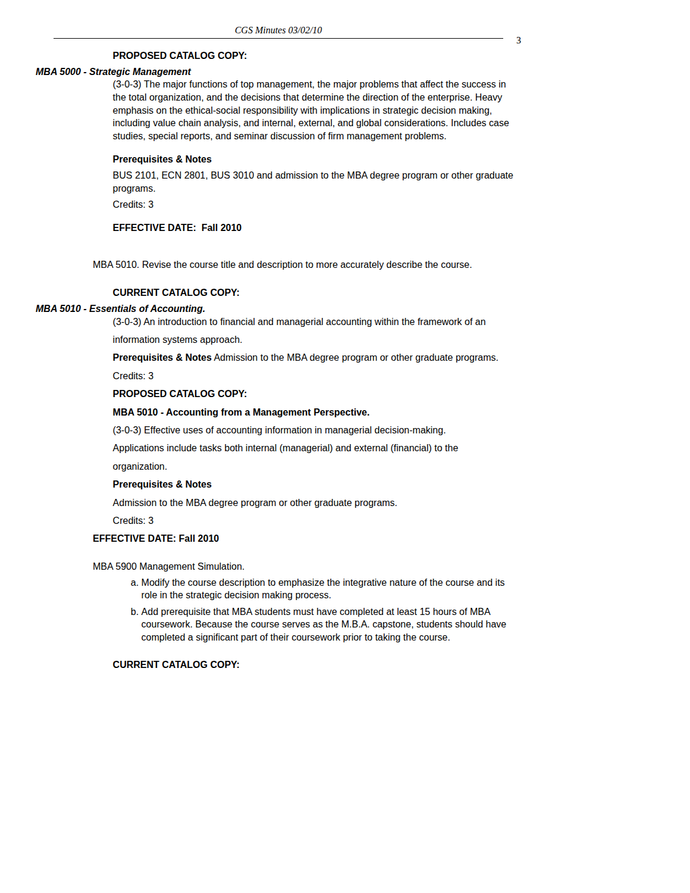CGS Minutes 03/02/10
3
PROPOSED CATALOG COPY:
MBA 5000 - Strategic Management
(3-0-3) The major functions of top management, the major problems that affect the success in the total organization, and the decisions that determine the direction of the enterprise. Heavy emphasis on the ethical-social responsibility with implications in strategic decision making, including value chain analysis, and internal, external, and global considerations. Includes case studies, special reports, and seminar discussion of firm management problems.
Prerequisites & Notes
BUS 2101, ECN 2801, BUS 3010 and admission to the MBA degree program or other graduate programs.
Credits: 3
EFFECTIVE DATE: Fall 2010
MBA 5010. Revise the course title and description to more accurately describe the course.
CURRENT CATALOG COPY:
MBA 5010 - Essentials of Accounting.
(3-0-3) An introduction to financial and managerial accounting within the framework of an
information systems approach.
Prerequisites & Notes Admission to the MBA degree program or other graduate programs.
Credits: 3
PROPOSED CATALOG COPY:
MBA 5010 - Accounting from a Management Perspective.
(3-0-3) Effective uses of accounting information in managerial decision-making.
Applications include tasks both internal (managerial) and external (financial) to the
organization.
Prerequisites & Notes
Admission to the MBA degree program or other graduate programs.
Credits: 3
EFFECTIVE DATE: Fall 2010
MBA 5900 Management Simulation.
Modify the course description to emphasize the integrative nature of the course and its role in the strategic decision making process.
Add prerequisite that MBA students must have completed at least 15 hours of MBA coursework. Because the course serves as the M.B.A. capstone, students should have completed a significant part of their coursework prior to taking the course.
CURRENT CATALOG COPY: